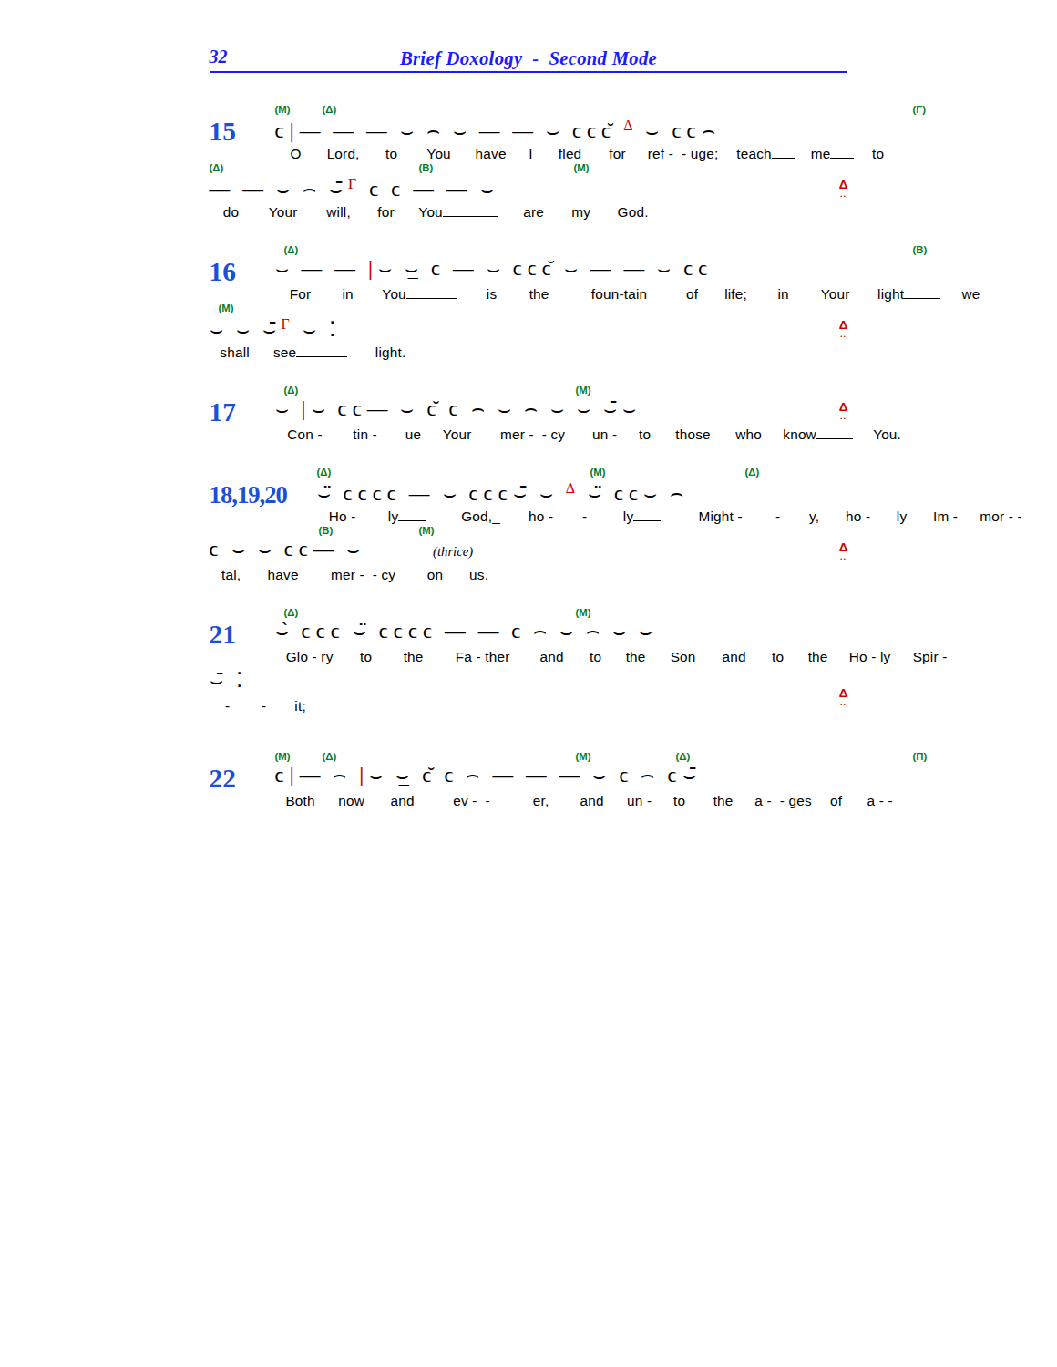32
Brief Doxology - Second Mode
15
(M) (Δ) (Γ)
ϲ|———⌣⌢⌣——⌣ϲϲϲ̆Δ⌣ϲϲ⌢
OLord, to You have Ifled for ref - - uge; teach me to
(Δ) (B) (M)
——⌣⌢⌣̄Γϲϲ——⌣
do Your will, for You are my God.
Δ..
16
(Δ) (B)
⌣——|⌣⌣̲ϲ—⌣ϲϲϲ̆⌣——⌣ϲϲ
For in You is the foun-tain of life; in Your light we
(M)
⌣⌣⌣̄Γ⌣⁚
shall see light.
Δ..
17
(Δ) (M)
⌣|⌣ϲϲ—⌣ϲ̆ϲ⌢⌣⌢⌣⌣⌣̄⌣
Con -tin -ue Your mer - - cy un -to those who know You.
Δ..
18,19,20
(Δ) (M) (Δ)
⌣̈ϲϲϲϲ—⌣ϲϲϲ⌣̄⌣Δ⌣̈ϲϲ⌣⌢
Ho -ly God,_ho --ly Might --y, ho -ly Im -mor - -
(B) (M)
ϲ⌣⌣ϲϲ—⌣ (thrice)
tal, have mer - - cy on us.
Δ..
21
(Δ) (M)
⌣̀ϲϲϲ⌣̈ϲϲϲϲ——ϲ⌢⌣⌢⌣⌣
Glo - ry to the Fa - ther and to the Son and to the Ho - ly Spir -
⌣̄⁚
--it;
Δ..
22
(M) (Δ) (M) (Δ) (Π)
ϲ|—⌢|⌣⌣̲ϲ̆ϲ⌢———⌣ϲ⌢ϲ⌣̄
Both now and ev - -er, and un -to thē a - - ges of a - -